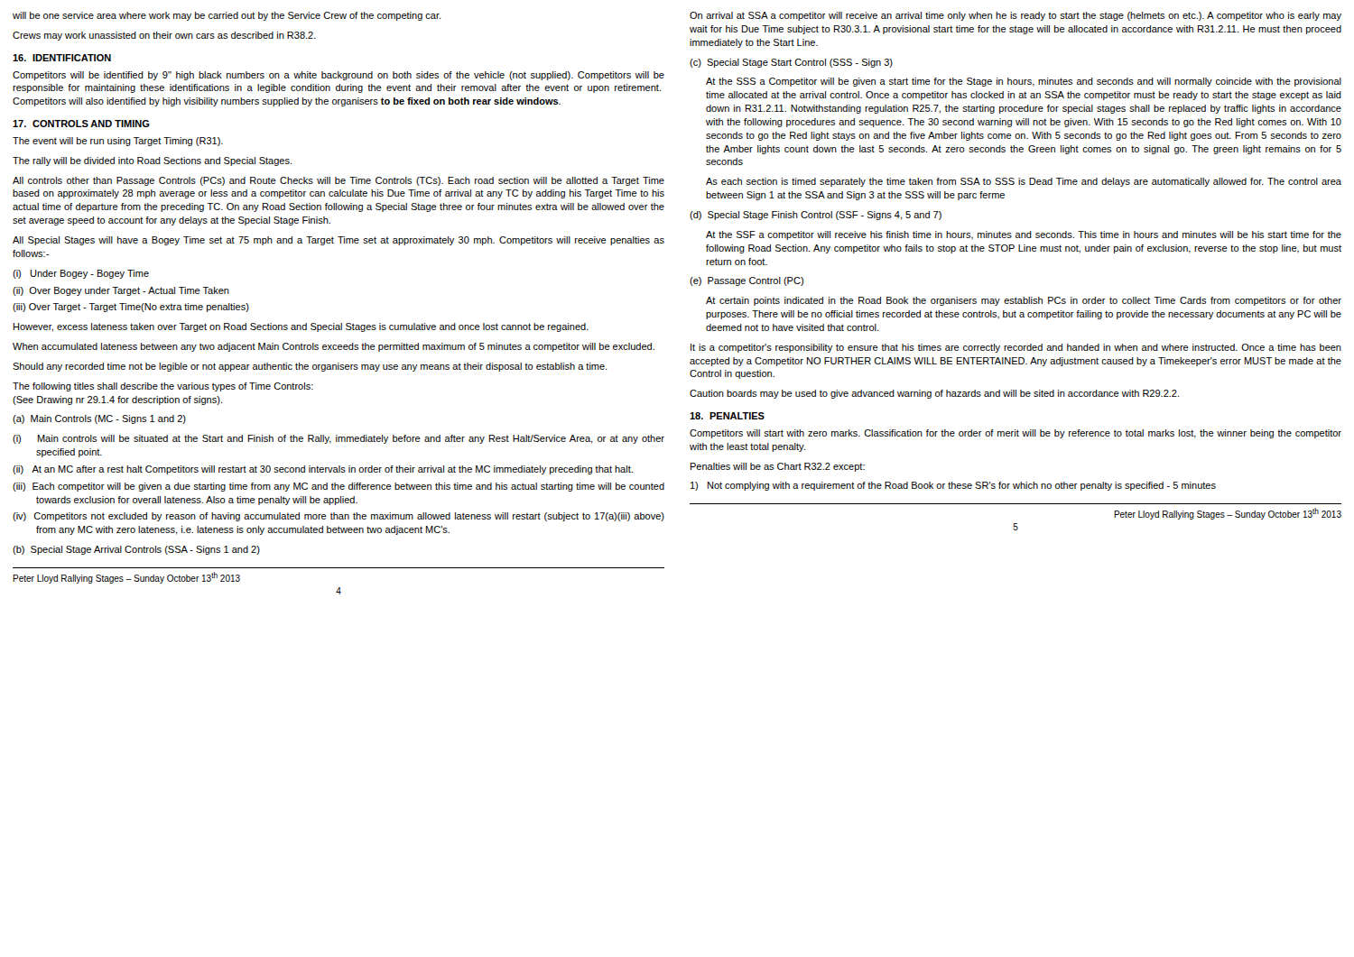will be one service area where work may be carried out by the Service Crew of the competing car.
Crews may work unassisted on their own cars as described in R38.2.
16. IDENTIFICATION
Competitors will be identified by 9" high black numbers on a white background on both sides of the vehicle (not supplied). Competitors will be responsible for maintaining these identifications in a legible condition during the event and their removal after the event or upon retirement. Competitors will also identified by high visibility numbers supplied by the organisers to be fixed on both rear side windows.
17. CONTROLS AND TIMING
The event will be run using Target Timing (R31).
The rally will be divided into Road Sections and Special Stages.
All controls other than Passage Controls (PCs) and Route Checks will be Time Controls (TCs). Each road section will be allotted a Target Time based on approximately 28 mph average or less and a competitor can calculate his Due Time of arrival at any TC by adding his Target Time to his actual time of departure from the preceding TC. On any Road Section following a Special Stage three or four minutes extra will be allowed over the set average speed to account for any delays at the Special Stage Finish.
All Special Stages will have a Bogey Time set at 75 mph and a Target Time set at approximately 30 mph. Competitors will receive penalties as follows:-
(i) Under Bogey - Bogey Time
(ii) Over Bogey under Target - Actual Time Taken
(iii) Over Target - Target Time(No extra time penalties)
However, excess lateness taken over Target on Road Sections and Special Stages is cumulative and once lost cannot be regained.
When accumulated lateness between any two adjacent Main Controls exceeds the permitted maximum of 5 minutes a competitor will be excluded.
Should any recorded time not be legible or not appear authentic the organisers may use any means at their disposal to establish a time.
The following titles shall describe the various types of Time Controls:
(See Drawing nr 29.1.4 for description of signs).
(a) Main Controls (MC - Signs 1 and 2)
(i) Main controls will be situated at the Start and Finish of the Rally, immediately before and after any Rest Halt/Service Area, or at any other specified point.
(ii) At an MC after a rest halt Competitors will restart at 30 second intervals in order of their arrival at the MC immediately preceding that halt.
(iii) Each competitor will be given a due starting time from any MC and the difference between this time and his actual starting time will be counted towards exclusion for overall lateness. Also a time penalty will be applied.
(iv) Competitors not excluded by reason of having accumulated more than the maximum allowed lateness will restart (subject to 17(a)(iii) above) from any MC with zero lateness, i.e. lateness is only accumulated between two adjacent MC's.
(b) Special Stage Arrival Controls (SSA - Signs 1 and 2)
Peter Lloyd Rallying Stages – Sunday October 13th 2013
4
On arrival at SSA a competitor will receive an arrival time only when he is ready to start the stage (helmets on etc.). A competitor who is early may wait for his Due Time subject to R30.3.1. A provisional start time for the stage will be allocated in accordance with R31.2.11. He must then proceed immediately to the Start Line.
(c) Special Stage Start Control (SSS - Sign 3)
At the SSS a Competitor will be given a start time for the Stage in hours, minutes and seconds and will normally coincide with the provisional time allocated at the arrival control. Once a competitor has clocked in at an SSA the competitor must be ready to start the stage except as laid down in R31.2.11. Notwithstanding regulation R25.7, the starting procedure for special stages shall be replaced by traffic lights in accordance with the following procedures and sequence. The 30 second warning will not be given. With 15 seconds to go the Red light comes on. With 10 seconds to go the Red light stays on and the five Amber lights come on. With 5 seconds to go the Red light goes out. From 5 seconds to zero the Amber lights count down the last 5 seconds. At zero seconds the Green light comes on to signal go. The green light remains on for 5 seconds
As each section is timed separately the time taken from SSA to SSS is Dead Time and delays are automatically allowed for. The control area between Sign 1 at the SSA and Sign 3 at the SSS will be parc ferme
(d) Special Stage Finish Control (SSF - Signs 4, 5 and 7)
At the SSF a competitor will receive his finish time in hours, minutes and seconds. This time in hours and minutes will be his start time for the following Road Section. Any competitor who fails to stop at the STOP Line must not, under pain of exclusion, reverse to the stop line, but must return on foot.
(e) Passage Control (PC)
At certain points indicated in the Road Book the organisers may establish PCs in order to collect Time Cards from competitors or for other purposes. There will be no official times recorded at these controls, but a competitor failing to provide the necessary documents at any PC will be deemed not to have visited that control.
It is a competitor's responsibility to ensure that his times are correctly recorded and handed in when and where instructed. Once a time has been accepted by a Competitor NO FURTHER CLAIMS WILL BE ENTERTAINED. Any adjustment caused by a Timekeeper's error MUST be made at the Control in question.
Caution boards may be used to give advanced warning of hazards and will be sited in accordance with R29.2.2.
18. PENALTIES
Competitors will start with zero marks. Classification for the order of merit will be by reference to total marks lost, the winner being the competitor with the least total penalty.
Penalties will be as Chart R32.2 except:
1) Not complying with a requirement of the Road Book or these SR's for which no other penalty is specified - 5 minutes
Peter Lloyd Rallying Stages – Sunday October 13th 2013
5